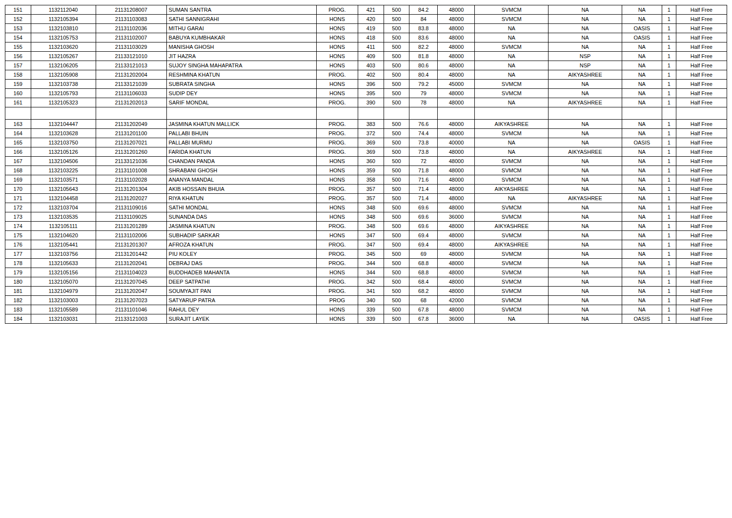| 151 | 1132112040 | 21131208007 | SUMAN SANTRA | PROG. | 421 | 500 | 84.2 | 48000 | SVMCM | NA | NA | 1 | Half Free |
| 152 | 1132105394 | 21131103083 | SATHI SANNIGRAHI | HONS | 420 | 500 | 84 | 48000 | SVMCM | NA | NA | 1 | Half Free |
| 153 | 1132103810 | 21131102036 | MITHU GARAI | HONS | 419 | 500 | 83.8 | 48000 | NA | NA | OASIS | 1 | Half Free |
| 154 | 1132105753 | 21131102007 | BABUYA KUMBHAKAR | HONS | 418 | 500 | 83.6 | 48000 | NA | NA | OASIS | 1 | Half Free |
| 155 | 1132103620 | 21131103029 | MANISHA GHOSH | HONS | 411 | 500 | 82.2 | 48000 | SVMCM | NA | NA | 1 | Half Free |
| 156 | 1132105267 | 21133121010 | JIT HAZRA | HONS | 409 | 500 | 81.8 | 48000 | NA | NSP | NA | 1 | Half Free |
| 157 | 1132106205 | 21133121013 | SUJOY SINGHA MAHAPATRA | HONS | 403 | 500 | 80.6 | 48000 | NA | NSP | NA | 1 | Half Free |
| 158 | 1132105908 | 21131202004 | RESHMINA KHATUN | PROG. | 402 | 500 | 80.4 | 48000 | NA | AIKYASHREE | NA | 1 | Half Free |
| 159 | 1132103738 | 21133121039 | SUBRATA SINGHA | HONS | 396 | 500 | 79.2 | 45000 | SVMCM | NA | NA | 1 | Half Free |
| 160 | 1132105793 | 21131106033 | SUDIP DEY | HONS | 395 | 500 | 79 | 48000 | SVMCM | NA | NA | 1 | Half Free |
| 161 | 1132105323 | 21131202013 | SARIF MONDAL | PROG. | 390 | 500 | 78 | 48000 | NA | AIKYASHREE | NA | 1 | Half Free |
| 163 | 1132104447 | 21131202049 | JASMINA KHATUN MALLICK | PROG. | 383 | 500 | 76.6 | 48000 | AIKYASHREE | NA | NA | 1 | Half Free |
| 164 | 1132103628 | 21131201100 | PALLABI BHUIN | PROG. | 372 | 500 | 74.4 | 48000 | SVMCM | NA | NA | 1 | Half Free |
| 165 | 1132103750 | 21131207021 | PALLABI MURMU | PROG. | 369 | 500 | 73.8 | 40000 | NA | NA | OASIS | 1 | Half Free |
| 166 | 1132105126 | 21131201260 | FARIDA KHATUN | PROG. | 369 | 500 | 73.8 | 48000 | NA | AIKYASHREE | NA | 1 | Half Free |
| 167 | 1132104506 | 21133121036 | CHANDAN PANDA | HONS | 360 | 500 | 72 | 48000 | SVMCM | NA | NA | 1 | Half Free |
| 168 | 1132103225 | 21131101008 | SHRABANI GHOSH | HONS | 359 | 500 | 71.8 | 48000 | SVMCM | NA | NA | 1 | Half Free |
| 169 | 1132103571 | 21131102028 | ANANYA MANDAL | HONS | 358 | 500 | 71.6 | 48000 | SVMCM | NA | NA | 1 | Half Free |
| 170 | 1132105643 | 21131201304 | AKIB HOSSAIN BHUIA | PROG. | 357 | 500 | 71.4 | 48000 | AIKYASHREE | NA | NA | 1 | Half Free |
| 171 | 1132104458 | 21131202027 | RIYA KHATUN | PROG. | 357 | 500 | 71.4 | 48000 | NA | AIKYASHREE | NA | 1 | Half Free |
| 172 | 1132103704 | 21131109016 | SATHI MONDAL | HONS | 348 | 500 | 69.6 | 48000 | SVMCM | NA | NA | 1 | Half Free |
| 173 | 1132103535 | 21131109025 | SUNANDA DAS | HONS | 348 | 500 | 69.6 | 36000 | SVMCM | NA | NA | 1 | Half Free |
| 174 | 1132105111 | 21131201289 | JASMINA KHATUN | PROG. | 348 | 500 | 69.6 | 48000 | AIKYASHREE | NA | NA | 1 | Half Free |
| 175 | 1132104620 | 21131102006 | SUBHADIP SARKAR | HONS | 347 | 500 | 69.4 | 48000 | SVMCM | NA | NA | 1 | Half Free |
| 176 | 1132105441 | 21131201307 | AFROZA KHATUN | PROG. | 347 | 500 | 69.4 | 48000 | AIKYASHREE | NA | NA | 1 | Half Free |
| 177 | 1132103756 | 21131201442 | PIU KOLEY | PROG. | 345 | 500 | 69 | 48000 | SVMCM | NA | NA | 1 | Half Free |
| 178 | 1132105633 | 21131202041 | DEBRAJ DAS | PROG. | 344 | 500 | 68.8 | 48000 | SVMCM | NA | NA | 1 | Half Free |
| 179 | 1132105156 | 21131104023 | BUDDHADEB MAHANTA | HONS | 344 | 500 | 68.8 | 48000 | SVMCM | NA | NA | 1 | Half Free |
| 180 | 1132105070 | 21131207045 | DEEP SATPATHI | PROG. | 342 | 500 | 68.4 | 48000 | SVMCM | NA | NA | 1 | Half Free |
| 181 | 1132104979 | 21131202047 | SOUMYAJIT PAN | PROG. | 341 | 500 | 68.2 | 48000 | SVMCM | NA | NA | 1 | Half Free |
| 182 | 1132103003 | 21131207023 | SATYARUP PATRA | PROG | 340 | 500 | 68 | 42000 | SVMCM | NA | NA | 1 | Half Free |
| 183 | 1132105589 | 21131101046 | RAHUL DEY | HONS | 339 | 500 | 67.8 | 48000 | SVMCM | NA | NA | 1 | Half Free |
| 184 | 1132103031 | 21133121003 | SURAJIT LAYEK | HONS | 339 | 500 | 67.8 | 36000 | NA | NA | OASIS | 1 | Half Free |